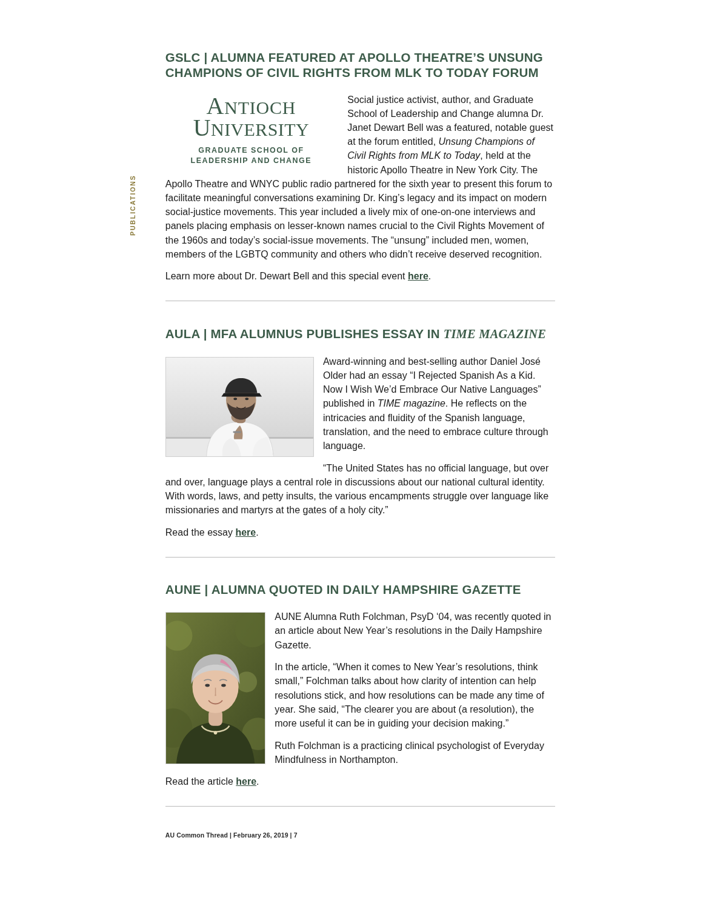PUBLICATIONS
GSLC | Alumna Featured at Apollo Theatre’s Unsung Champions of Civil Rights from MLK to Today Forum
ANTIOCH UNIVERSITY
Graduate School of
Leadership and Change
Social justice activist, author, and Graduate School of Leadership and Change alumna Dr. Janet Dewart Bell was a featured, notable guest at the forum entitled, Unsung Champions of Civil Rights from MLK to Today, held at the historic Apollo Theatre in New York City. The Apollo Theatre and WNYC public radio partnered for the sixth year to present this forum to facilitate meaningful conversations examining Dr. King’s legacy and its impact on modern social-justice movements. This year included a lively mix of one-on-one interviews and panels placing emphasis on lesser-known names crucial to the Civil Rights Movement of the 1960s and today’s social-issue movements. The “unsung” included men, women, members of the LGBTQ community and others who didn’t receive deserved recognition.
Learn more about Dr. Dewart Bell and this special event here.
AULA | MFA Alumnus Publishes Essay in TIME Magazine
Award-winning and best-selling author Daniel José Older had an essay “I Rejected Spanish As a Kid. Now I Wish We’d Embrace Our Native Languages” published in TIME magazine. He reflects on the intricacies and fluidity of the Spanish language, translation, and the need to embrace culture through language.
“The United States has no official language, but over and over, language plays a central role in discussions about our national cultural identity. With words, laws, and petty insults, the various encampments struggle over language like missionaries and martyrs at the gates of a holy city.”
Read the essay here.
AUNE | Alumna Quoted in Daily Hampshire Gazette
AUNE Alumna Ruth Folchman, PsyD ‘04, was recently quoted in an article about New Year’s resolutions in the Daily Hampshire Gazette.
In the article, “When it comes to New Year’s resolutions, think small,” Folchman talks about how clarity of intention can help resolutions stick, and how resolutions can be made any time of year. She said, “The clearer you are about (a resolution), the more useful it can be in guiding your decision making.”
Ruth Folchman is a practicing clinical psychologist of Everyday Mindfulness in Northampton.
Read the article here.
AU Common Thread | February 26, 2019 | 7